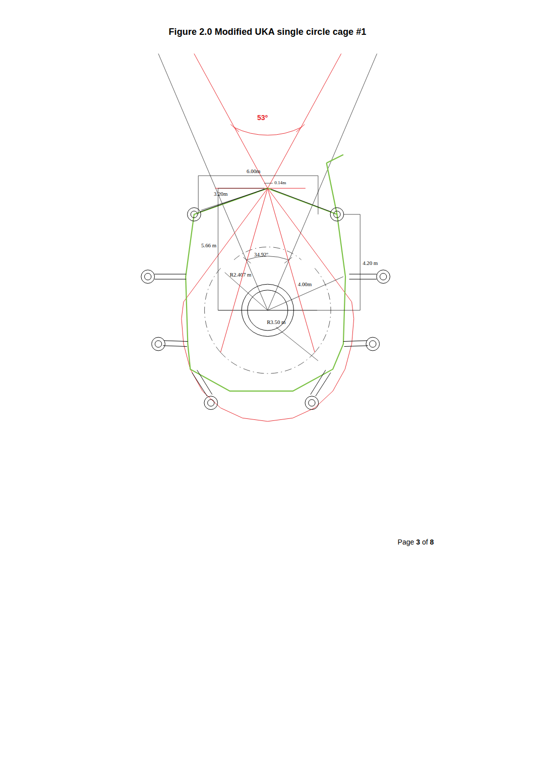Figure 2.0 Modified UKA single circle cage #1
53º 6.00m 0.14m 3.20m 5.66 m 4.20 m 34.92º R2.407 m 4.00m R3.50 m
Page 3 of 8